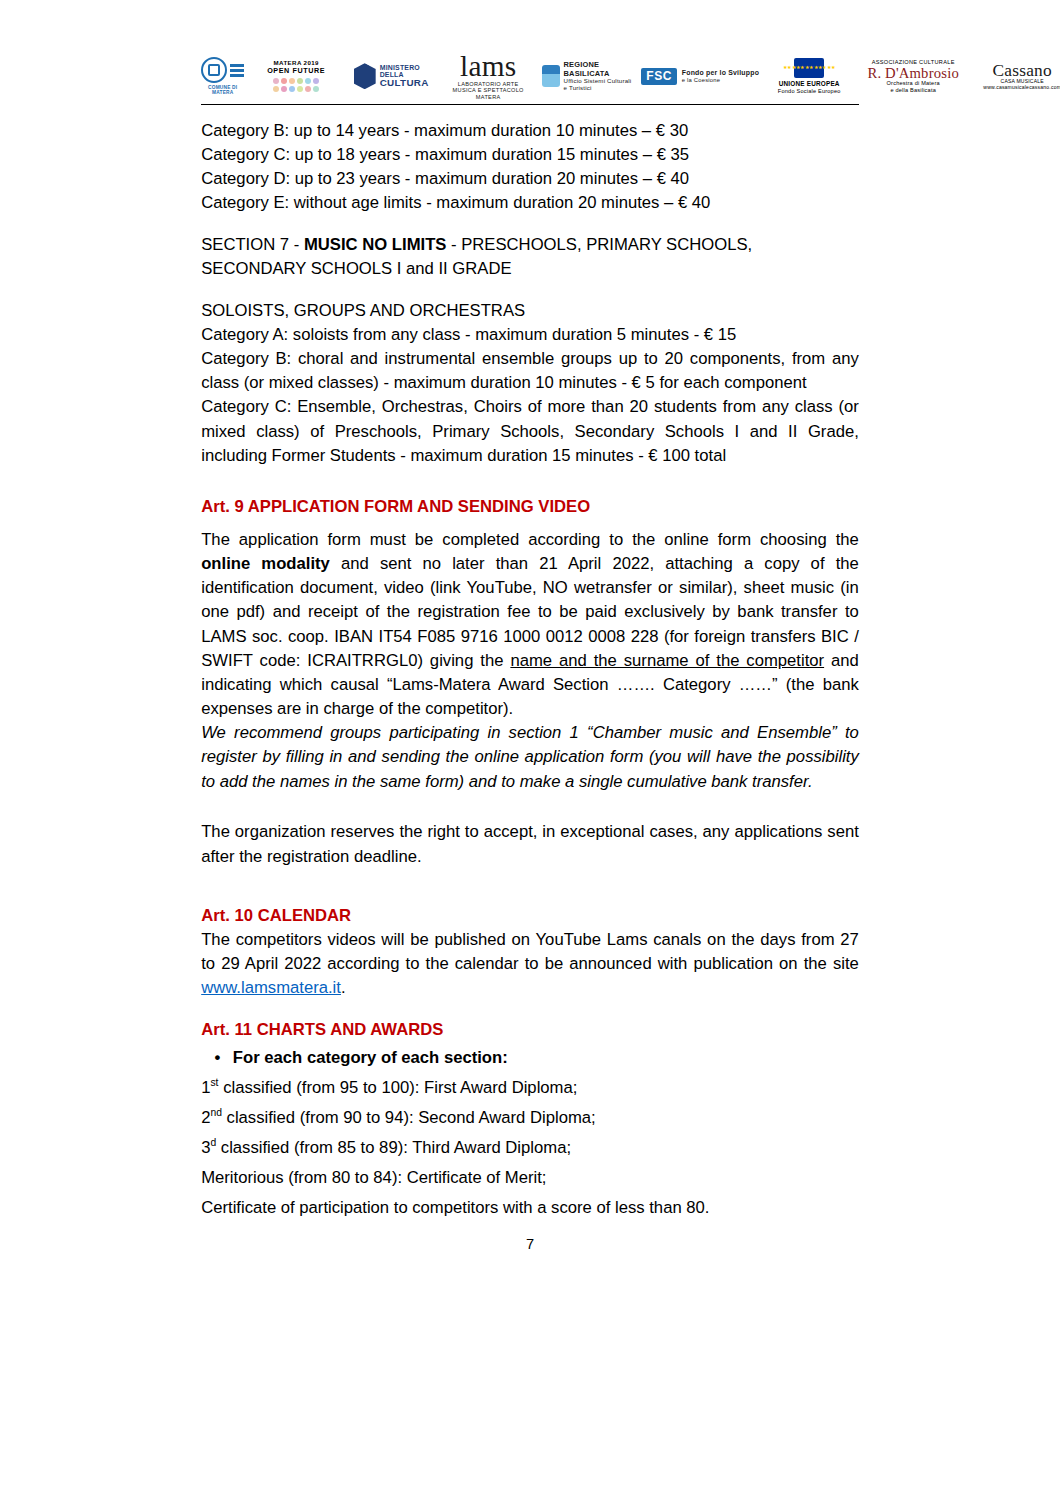COMUNE DI MATERA
MATERA 2019
OPEN FUTURE
MINISTERO
DELLA
CULTURA
lams
LABORATORIO ARTE
MUSICA E SPETTACOLO
MATERA
REGIONE BASILICATA
Ufficio Sistemi Culturali e Turistici
FSC
Fondo per lo Sviluppo e la Coesione
UNIONE EUROPEA Fondo Sociale Europeo
ASSOCIAZIONE CULTURALE
R. D'Ambrosio
Orchestra di Matera
e della Basilicata
Cassano
CASA MUSICALE
www.casamusicalecassano.com
Category B: up to 14 years - maximum duration 10 minutes – € 30
Category C: up to 18 years - maximum duration 15 minutes – € 35
Category D: up to 23 years - maximum duration 20 minutes – € 40
Category E: without age limits - maximum duration 20 minutes – € 40
SECTION 7 - MUSIC NO LIMITS - PRESCHOOLS, PRIMARY SCHOOLS, SECONDARY SCHOOLS I and II GRADE
SOLOISTS, GROUPS AND ORCHESTRAS
Category A: soloists from any class - maximum duration 5 minutes - € 15
Category B: choral and instrumental ensemble groups up to 20 components, from any class (or mixed classes) - maximum duration 10 minutes - € 5 for each component
Category C: Ensemble, Orchestras, Choirs of more than 20 students from any class (or mixed class) of Preschools, Primary Schools, Secondary Schools I and II Grade, including Former Students - maximum duration 15 minutes - € 100 total
Art. 9 APPLICATION FORM AND SENDING VIDEO
The application form must be completed according to the online form choosing the online modality and sent no later than 21 April 2022, attaching a copy of the identification document, video (link YouTube, NO wetransfer or similar), sheet music (in one pdf) and receipt of the registration fee to be paid exclusively by bank transfer to LAMS soc. coop. IBAN IT54 F085 9716 1000 0012 0008 228 (for foreign transfers BIC / SWIFT code: ICRAITRRGL0) giving the name and the surname of the competitor and indicating which causal “Lams-Matera Award Section ……. Category ……” (the bank expenses are in charge of the competitor).
We recommend groups participating in section 1 “Chamber music and Ensemble” to register by filling in and sending the online application form (you will have the possibility to add the names in the same form) and to make a single cumulative bank transfer.
The organization reserves the right to accept, in exceptional cases, any applications sent after the registration deadline.
Art. 10 CALENDAR
The competitors videos will be published on YouTube Lams canals on the days from 27 to 29 April 2022 according to the calendar to be announced with publication on the site www.lamsmatera.it.
Art. 11 CHARTS AND AWARDS
For each category of each section:
1st classified (from 95 to 100): First Award Diploma;
2nd classified (from 90 to 94): Second Award Diploma;
3d classified (from 85 to 89): Third Award Diploma;
Meritorious (from 80 to 84): Certificate of Merit;
Certificate of participation to competitors with a score of less than 80.
7